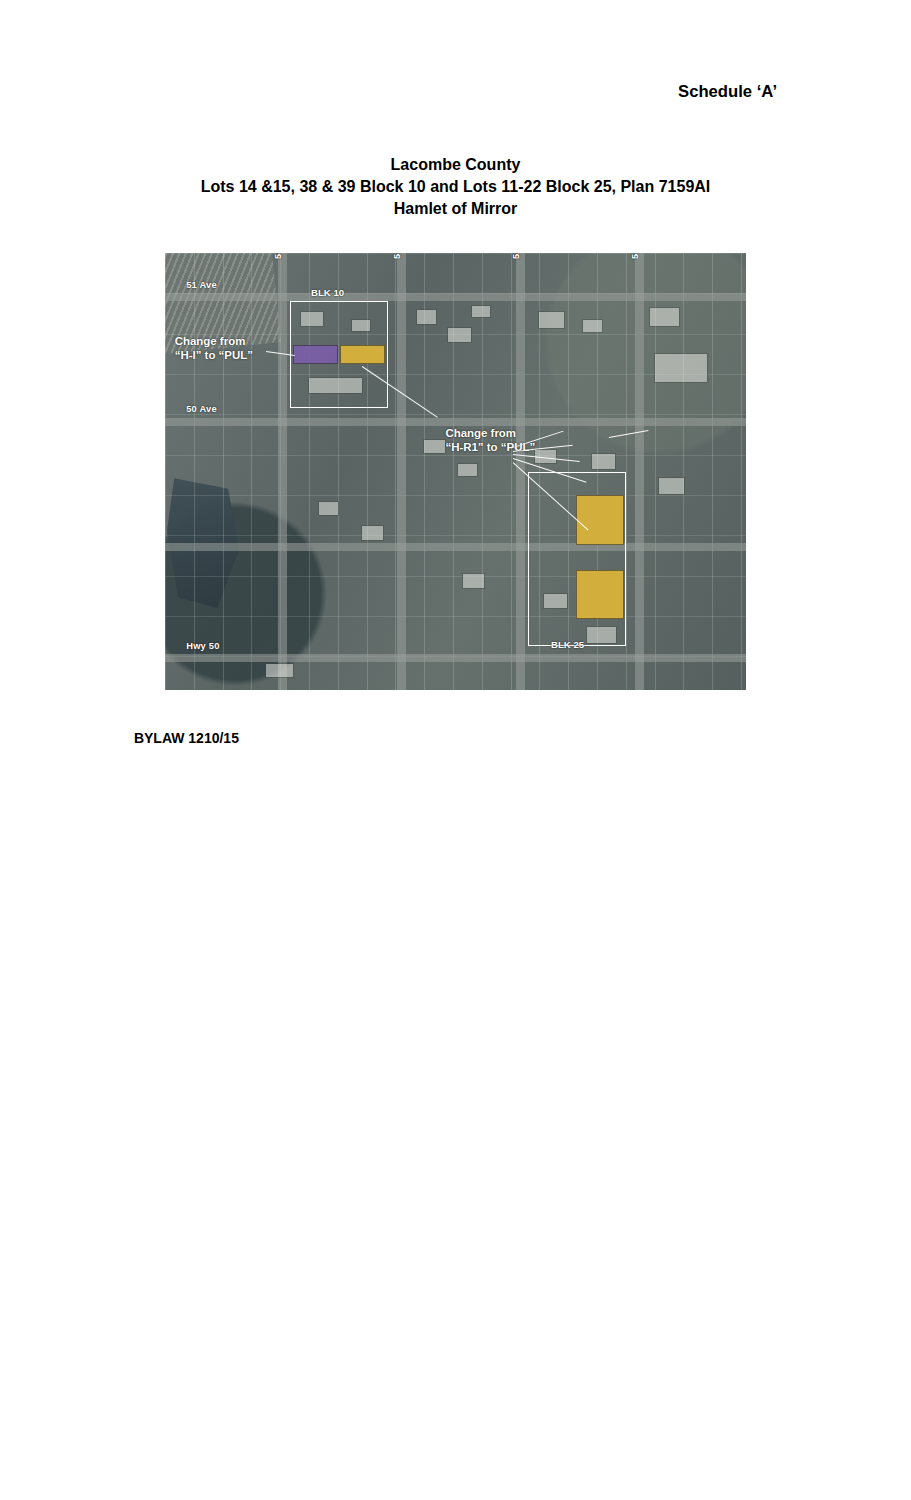Schedule ‘A’
Lacombe County
Lots 14 &15, 38 & 39 Block 10 and Lots 11-22 Block 25, Plan 7159AI
Hamlet of Mirror
51 Ave
50 Ave
Hwy 50
54 St
53 St
52 St
51 St
BLK 10
BLK 25
Change from
“H-I” to “PUL”
Change from
“H-R1” to “PUL”
BYLAW 1210/15